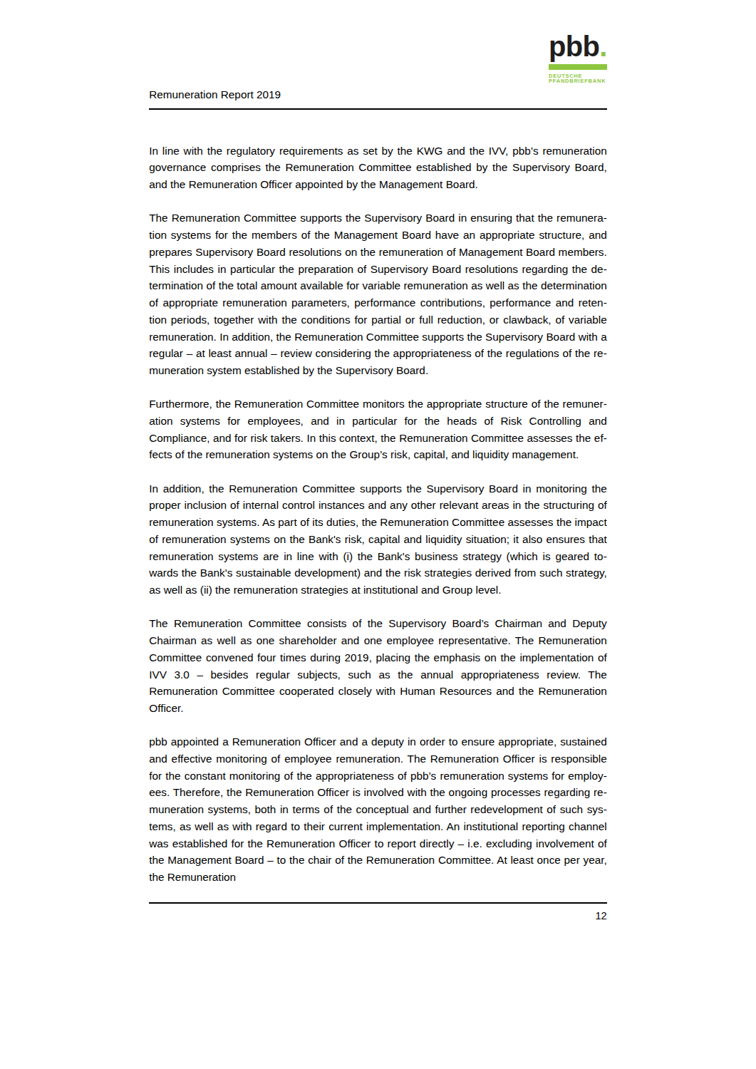pbb.
Deutsche
Pfandbriefbank
Remuneration Report 2019
In line with the regulatory requirements as set by the KWG and the IVV, pbb’s remuneration governance comprises the Remuneration Committee established by the Supervisory Board, and the Remuneration Officer appointed by the Management Board.
The Remuneration Committee supports the Supervisory Board in ensuring that the remuneration systems for the members of the Management Board have an appropriate structure, and prepares Supervisory Board resolutions on the remuneration of Management Board members. This includes in particular the preparation of Supervisory Board resolutions regarding the determination of the total amount available for variable remuneration as well as the determination of appropriate remuneration parameters, performance contributions, performance and retention periods, together with the conditions for partial or full reduction, or clawback, of variable remuneration. In addition, the Remuneration Committee supports the Supervisory Board with a regular – at least annual – review considering the appropriateness of the regulations of the remuneration system established by the Supervisory Board.
Furthermore, the Remuneration Committee monitors the appropriate structure of the remuneration systems for employees, and in particular for the heads of Risk Controlling and Compliance, and for risk takers. In this context, the Remuneration Committee assesses the effects of the remuneration systems on the Group’s risk, capital, and liquidity management.
In addition, the Remuneration Committee supports the Supervisory Board in monitoring the proper inclusion of internal control instances and any other relevant areas in the structuring of remuneration systems. As part of its duties, the Remuneration Committee assesses the impact of remuneration systems on the Bank's risk, capital and liquidity situation; it also ensures that remuneration systems are in line with (i) the Bank's business strategy (which is geared towards the Bank's sustainable development) and the risk strategies derived from such strategy, as well as (ii) the remuneration strategies at institutional and Group level.
The Remuneration Committee consists of the Supervisory Board’s Chairman and Deputy Chairman as well as one shareholder and one employee representative. The Remuneration Committee convened four times during 2019, placing the emphasis on the implementation of IVV 3.0 – besides regular subjects, such as the annual appropriateness review. The Remuneration Committee cooperated closely with Human Resources and the Remuneration Officer.
pbb appointed a Remuneration Officer and a deputy in order to ensure appropriate, sustained and effective monitoring of employee remuneration. The Remuneration Officer is responsible for the constant monitoring of the appropriateness of pbb’s remuneration systems for employees. Therefore, the Remuneration Officer is involved with the ongoing processes regarding remuneration systems, both in terms of the conceptual and further redevelopment of such systems, as well as with regard to their current implementation. An institutional reporting channel was established for the Remuneration Officer to report directly – i.e. excluding involvement of the Management Board – to the chair of the Remuneration Committee. At least once per year, the Remuneration
12